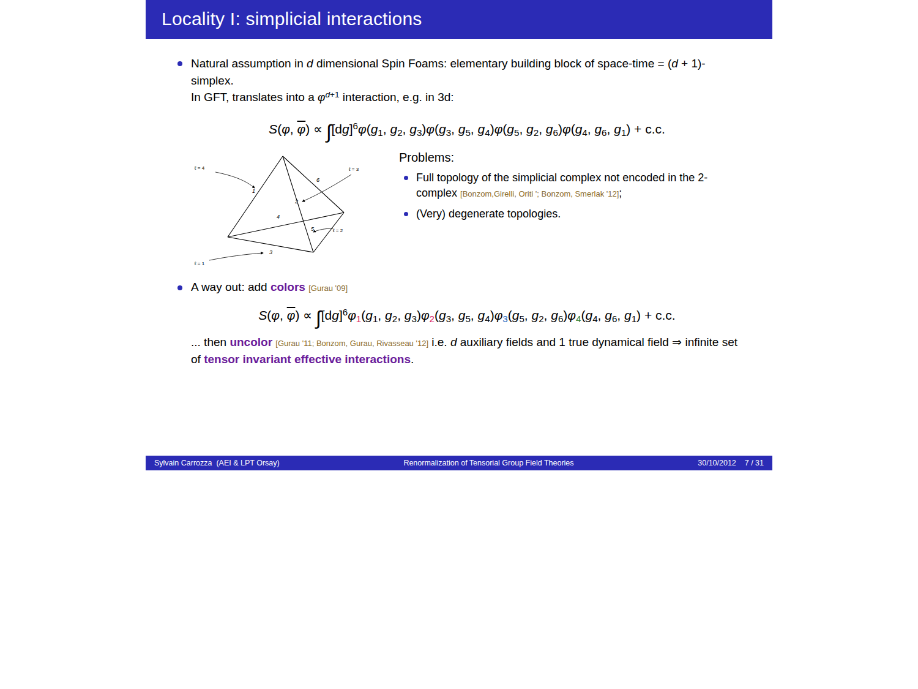Locality I: simplicial interactions
Natural assumption in d dimensional Spin Foams: elementary building block of space-time = (d + 1)-simplex.
In GFT, translates into a φd+1 interaction, e.g. in 3d:
S(φ, φ) ∝ ∫[dg]6 φ(g 1, g 2, g 3)φ(g 3, g 5, g 4)φ(g 5, g 2, g 6)φ(g 4, g 6, g 1) + c.c.
1 6 2 4 5 3 ℓ = 4 ℓ = 3 ℓ = 2 ℓ = 1
Problems:
Full topology of the simplicial complex not encoded in the 2-complex [Bonzom,Girelli, Oriti '; Bonzom, Smerlak '12];
(Very) degenerate topologies.
A way out: add colors [Gurau '09]
S(φ, φ) ∝ ∫[dg]6 φ 1(g 1, g 2, g 3)φ 2(g 3, g 5, g 4)φ 3(g 5, g 2, g 6)φ 4(g 4, g 6, g 1) + c.c.
... then uncolor [Gurau '11; Bonzom, Gurau, Rivasseau '12] i.e. d auxiliary fields and 1 true dynamical field ⇒ infinite set of tensor invariant effective interactions.
Sylvain Carrozza (AEI & LPT Orsay)
Renormalization of Tensorial Group Field Theories
30/10/2012 7 / 31